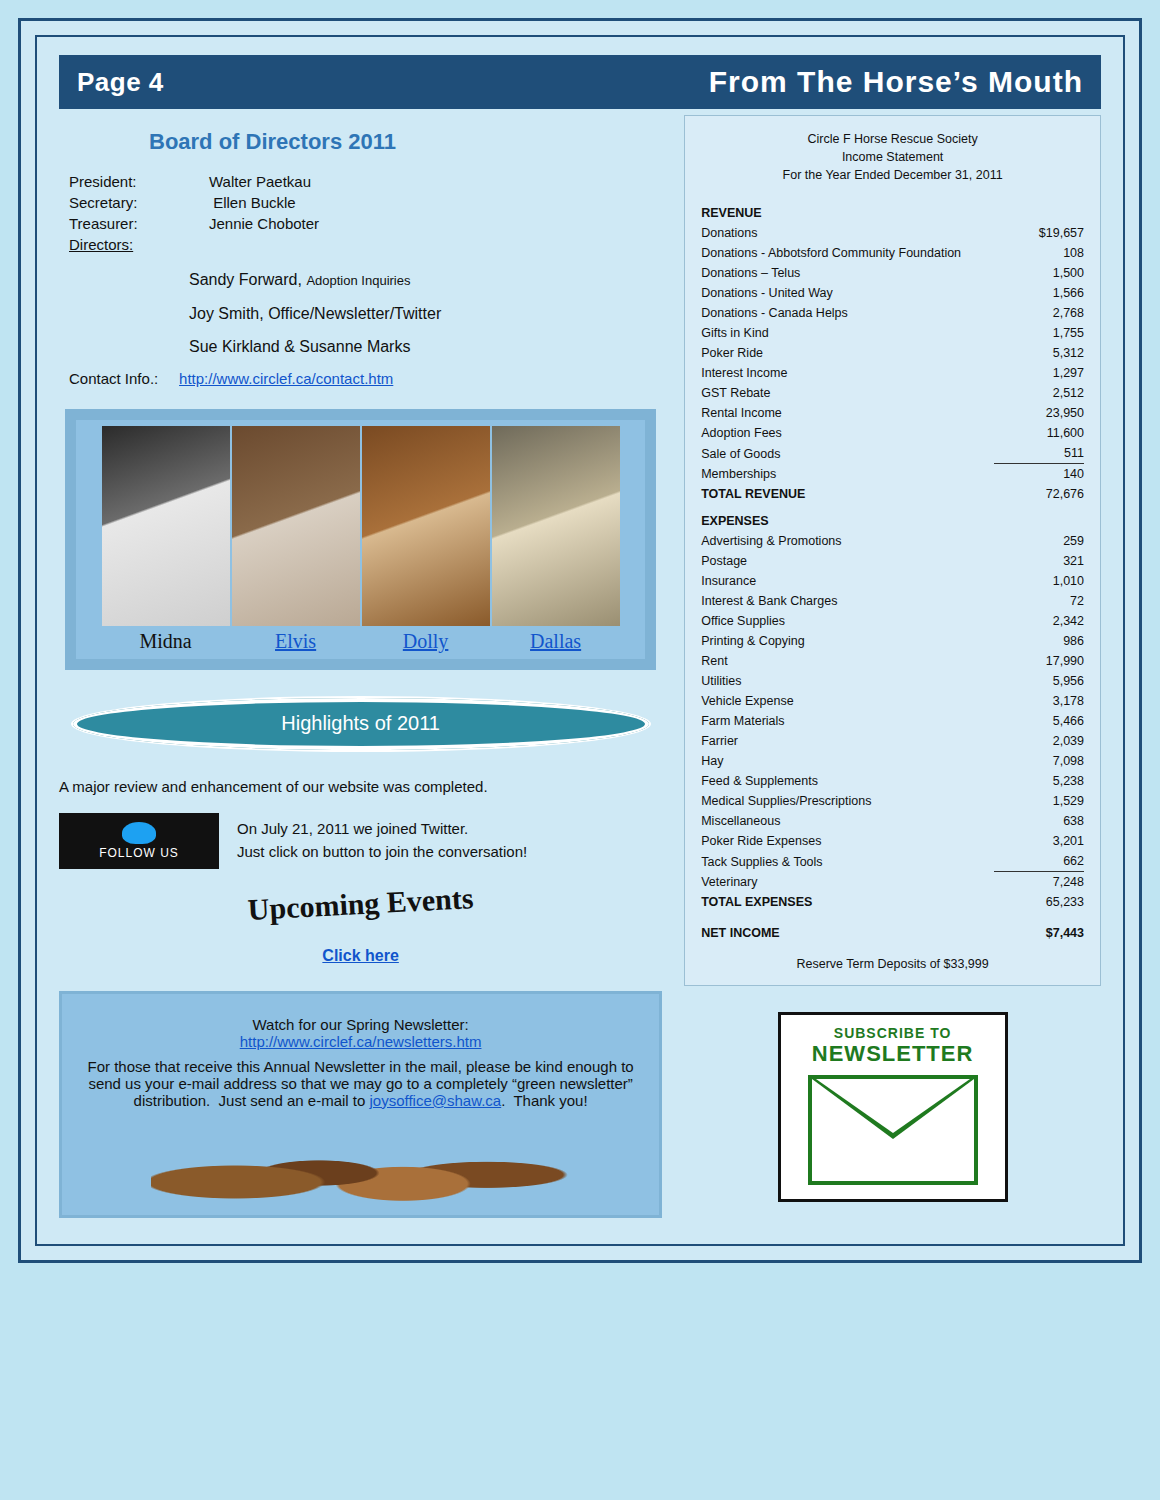Page 4
From The Horse’s Mouth
Board of Directors 2011
| President: | Walter Paetkau |
| Secretary: | Ellen Buckle |
| Treasurer: | Jennie Choboter |
Directors:
Sandy Forward, Adoption Inquiries
Joy Smith, Office/Newsletter/Twitter
Sue Kirkland & Susanne Marks
Contact Info.: http://www.circlef.ca/contact.htm
Midna Elvis Dolly Dallas
Highlights of 2011
A major review and enhancement of our website was completed.
FOLLOW US
On July 21, 2011 we joined Twitter.
Just click on button to join the conversation!
Upcoming Events
Click here
Watch for our Spring Newsletter:
http://www.circlef.ca/newsletters.htm
For those that receive this Annual Newsletter in the mail, please be kind enough to send us your e-mail address so that we may go to a completely “green newsletter” distribution. Just send an e-mail to joysoffice@shaw.ca. Thank you!
Circle F Horse Rescue Society
Income Statement
For the Year Ended December 31, 2011
| REVENUE | |
| Donations | $19,657 |
| Donations - Abbotsford Community Foundation | 108 |
| Donations – Telus | 1,500 |
| Donations - United Way | 1,566 |
| Donations - Canada Helps | 2,768 |
| Gifts in Kind | 1,755 |
| Poker Ride | 5,312 |
| Interest Income | 1,297 |
| GST Rebate | 2,512 |
| Rental Income | 23,950 |
| Adoption Fees | 11,600 |
| Sale of Goods | 511 |
| Memberships | 140 |
| TOTAL REVENUE | 72,676 |
| EXPENSES | |
| Advertising & Promotions | 259 |
| Postage | 321 |
| Insurance | 1,010 |
| Interest & Bank Charges | 72 |
| Office Supplies | 2,342 |
| Printing & Copying | 986 |
| Rent | 17,990 |
| Utilities | 5,956 |
| Vehicle Expense | 3,178 |
| Farm Materials | 5,466 |
| Farrier | 2,039 |
| Hay | 7,098 |
| Feed & Supplements | 5,238 |
| Medical Supplies/Prescriptions | 1,529 |
| Miscellaneous | 638 |
| Poker Ride Expenses | 3,201 |
| Tack Supplies & Tools | 662 |
| Veterinary | 7,248 |
| TOTAL EXPENSES | 65,233 |
| NET INCOME | $7,443 |
Reserve Term Deposits of $33,999
SUBSCRIBE TO
NEWSLETTER